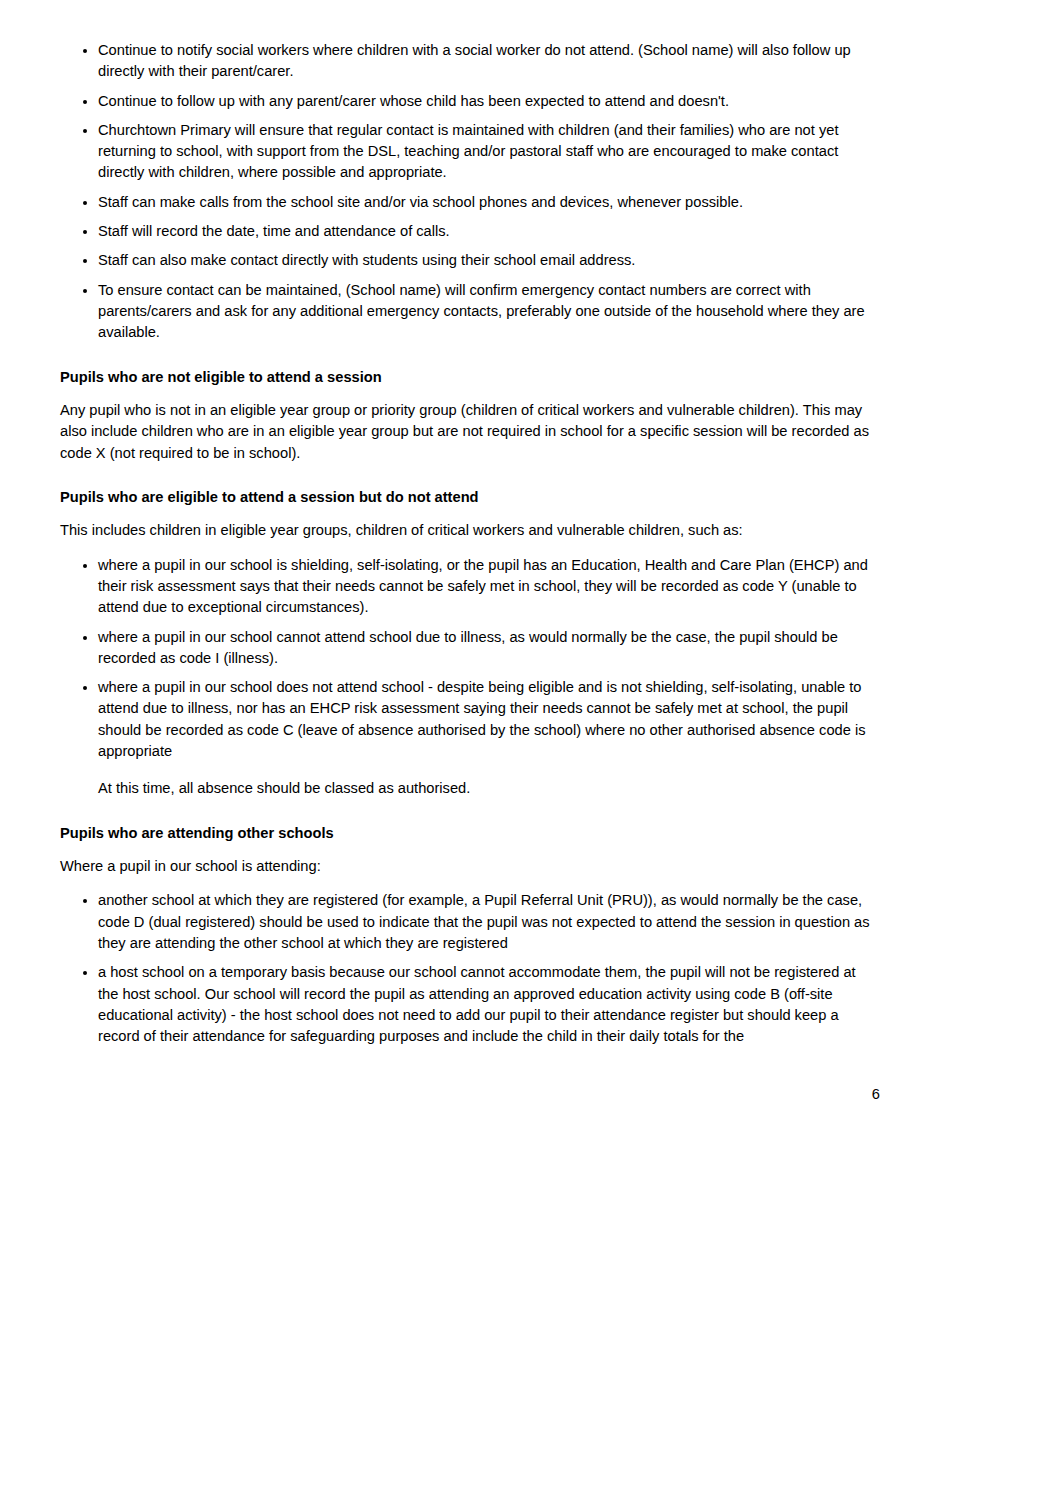Continue to notify social workers where children with a social worker do not attend. (School name) will also follow up directly with their parent/carer.
Continue to follow up with any parent/carer whose child has been expected to attend and doesn't.
Churchtown Primary will ensure that regular contact is maintained with children (and their families) who are not yet returning to school, with support from the DSL, teaching and/or pastoral staff who are encouraged to make contact directly with children, where possible and appropriate.
Staff can make calls from the school site and/or via school phones and devices, whenever possible.
Staff will record the date, time and attendance of calls.
Staff can also make contact directly with students using their school email address.
To ensure contact can be maintained, (School name) will confirm emergency contact numbers are correct with parents/carers and ask for any additional emergency contacts, preferably one outside of the household where they are available.
Pupils who are not eligible to attend a session
Any pupil who is not in an eligible year group or priority group (children of critical workers and vulnerable children). This may also include children who are in an eligible year group but are not required in school for a specific session will be recorded as code X (not required to be in school).
Pupils who are eligible to attend a session but do not attend
This includes children in eligible year groups, children of critical workers and vulnerable children, such as:
where a pupil in our school is shielding, self-isolating, or the pupil has an Education, Health and Care Plan (EHCP) and their risk assessment says that their needs cannot be safely met in school, they will be recorded as code Y (unable to attend due to exceptional circumstances).
where a pupil in our school cannot attend school due to illness, as would normally be the case, the pupil should be recorded as code I (illness).
where a pupil in our school does not attend school - despite being eligible and is not shielding, self-isolating, unable to attend due to illness, nor has an EHCP risk assessment saying their needs cannot be safely met at school, the pupil should be recorded as code C (leave of absence authorised by the school) where no other authorised absence code is appropriate
At this time, all absence should be classed as authorised.
Pupils who are attending other schools
Where a pupil in our school is attending:
another school at which they are registered (for example, a Pupil Referral Unit (PRU)), as would normally be the case, code D (dual registered) should be used to indicate that the pupil was not expected to attend the session in question as they are attending the other school at which they are registered
a host school on a temporary basis because our school cannot accommodate them, the pupil will not be registered at the host school. Our school will record the pupil as attending an approved education activity using code B (off-site educational activity) - the host school does not need to add our pupil to their attendance register but should keep a record of their attendance for safeguarding purposes and include the child in their daily totals for the
6